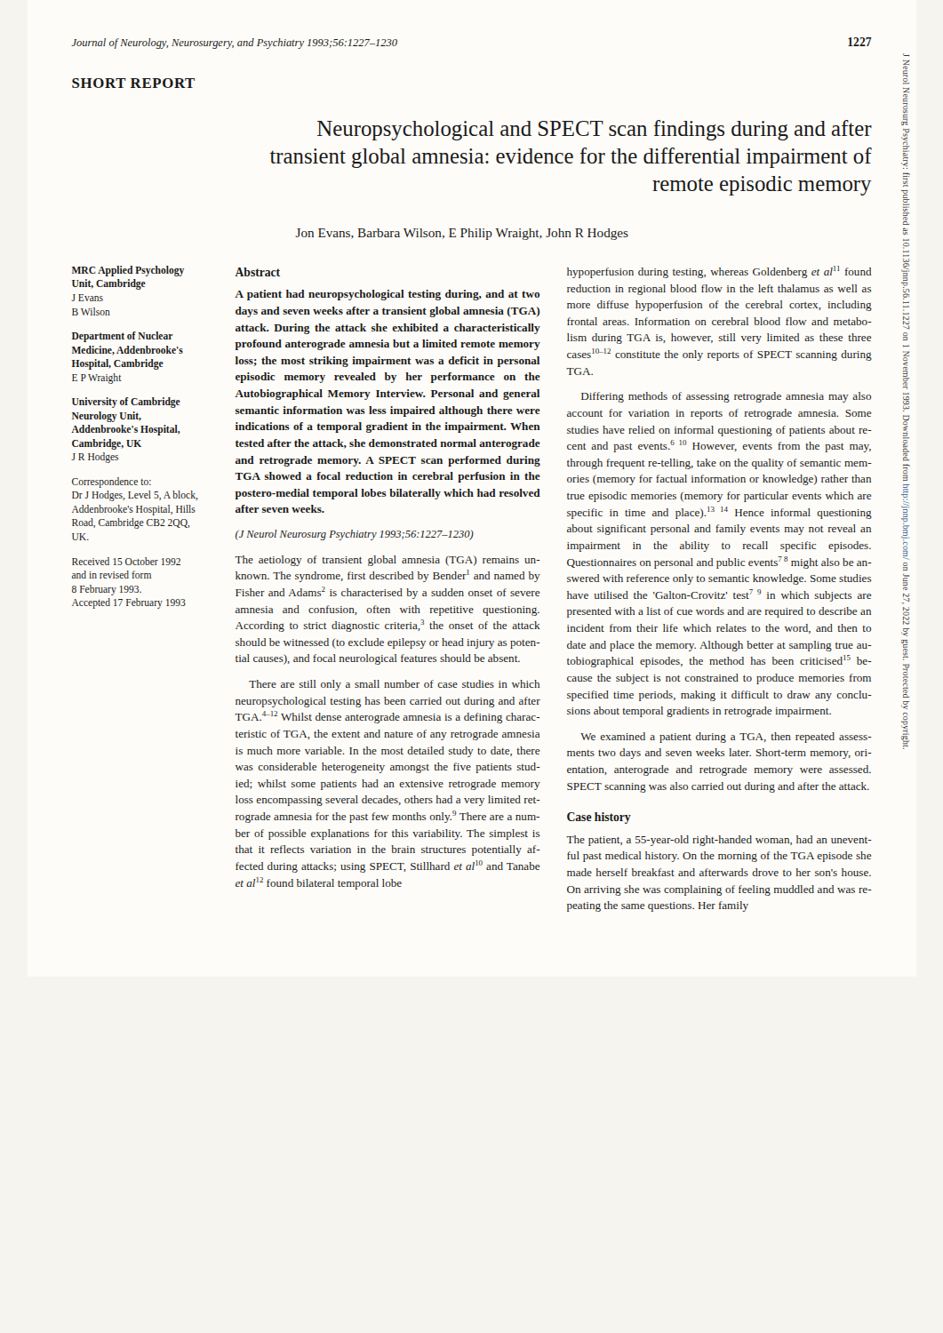J Neurol Neurosurg Psychiatry: first published as 10.1136/jnnp.56.11.1227 on 1 November 1993. Downloaded from http://jnnp.bmj.com/ on June 27, 2022 by guest. Protected by copyright.
Journal of Neurology, Neurosurgery, and Psychiatry 1993;56:1227–1230 1227
SHORT REPORT
Neuropsychological and SPECT scan findings during and after transient global amnesia: evidence for the differential impairment of remote episodic memory
Jon Evans, Barbara Wilson, E Philip Wraight, John R Hodges
MRC Applied Psychology Unit, Cambridge
J Evans
B Wilson
Department of Nuclear Medicine, Addenbrooke's Hospital, Cambridge
E P Wraight
University of Cambridge Neurology Unit, Addenbrooke's Hospital, Cambridge, UK
J R Hodges
Correspondence to:
Dr J Hodges, Level 5, A block, Addenbrooke's Hospital, Hills Road, Cambridge CB2 2QQ, UK.
Received 15 October 1992
and in revised form
8 February 1993.
Accepted 17 February 1993
Abstract
A patient had neuropsychological testing during, and at two days and seven weeks after a transient global amnesia (TGA) attack. During the attack she exhibited a characteristically profound anterograde amnesia but a limited remote memory loss; the most striking impairment was a deficit in personal episodic memory revealed by her performance on the Autobiographical Memory Interview. Personal and general semantic information was less impaired although there were indications of a temporal gradient in the impairment. When tested after the attack, she demonstrated normal anterograde and retrograde memory. A SPECT scan performed during TGA showed a focal reduction in cerebral perfusion in the postero-medial temporal lobes bilaterally which had resolved after seven weeks.
(J Neurol Neurosurg Psychiatry 1993;56:1227–1230)
The aetiology of transient global amnesia (TGA) remains unknown. The syndrome, first described by Bender1 and named by Fisher and Adams2 is characterised by a sudden onset of severe amnesia and confusion, often with repetitive questioning. According to strict diagnostic criteria,3 the onset of the attack should be witnessed (to exclude epilepsy or head injury as potential causes), and focal neurological features should be absent.
There are still only a small number of case studies in which neuropsychological testing has been carried out during and after TGA.4–12 Whilst dense anterograde amnesia is a defining characteristic of TGA, the extent and nature of any retrograde amnesia is much more variable. In the most detailed study to date, there was considerable heterogeneity amongst the five patients studied; whilst some patients had an extensive retrograde memory loss encompassing several decades, others had a very limited retrograde amnesia for the past few months only.9 There are a number of possible explanations for this variability. The simplest is that it reflects variation in the brain structures potentially affected during attacks; using SPECT, Stillhard et al10 and Tanabe et al12 found bilateral temporal lobe
hypoperfusion during testing, whereas Goldenberg et al11 found reduction in regional blood flow in the left thalamus as well as more diffuse hypoperfusion of the cerebral cortex, including frontal areas. Information on cerebral blood flow and metabolism during TGA is, however, still very limited as these three cases10–12 constitute the only reports of SPECT scanning during TGA.
Differing methods of assessing retrograde amnesia may also account for variation in reports of retrograde amnesia. Some studies have relied on informal questioning of patients about recent and past events.6 10 However, events from the past may, through frequent re-telling, take on the quality of semantic memories (memory for factual information or knowledge) rather than true episodic memories (memory for particular events which are specific in time and place).13 14 Hence informal questioning about significant personal and family events may not reveal an impairment in the ability to recall specific episodes. Questionnaires on personal and public events7 8 might also be answered with reference only to semantic knowledge. Some studies have utilised the 'Galton-Crovitz' test7 9 in which subjects are presented with a list of cue words and are required to describe an incident from their life which relates to the word, and then to date and place the memory. Although better at sampling true autobiographical episodes, the method has been criticised15 because the subject is not constrained to produce memories from specified time periods, making it difficult to draw any conclusions about temporal gradients in retrograde impairment.
We examined a patient during a TGA, then repeated assessments two days and seven weeks later. Short-term memory, orientation, anterograde and retrograde memory were assessed. SPECT scanning was also carried out during and after the attack.
Case history
The patient, a 55-year-old right-handed woman, had an uneventful past medical history. On the morning of the TGA episode she made herself breakfast and afterwards drove to her son's house. On arriving she was complaining of feeling muddled and was repeating the same questions. Her family